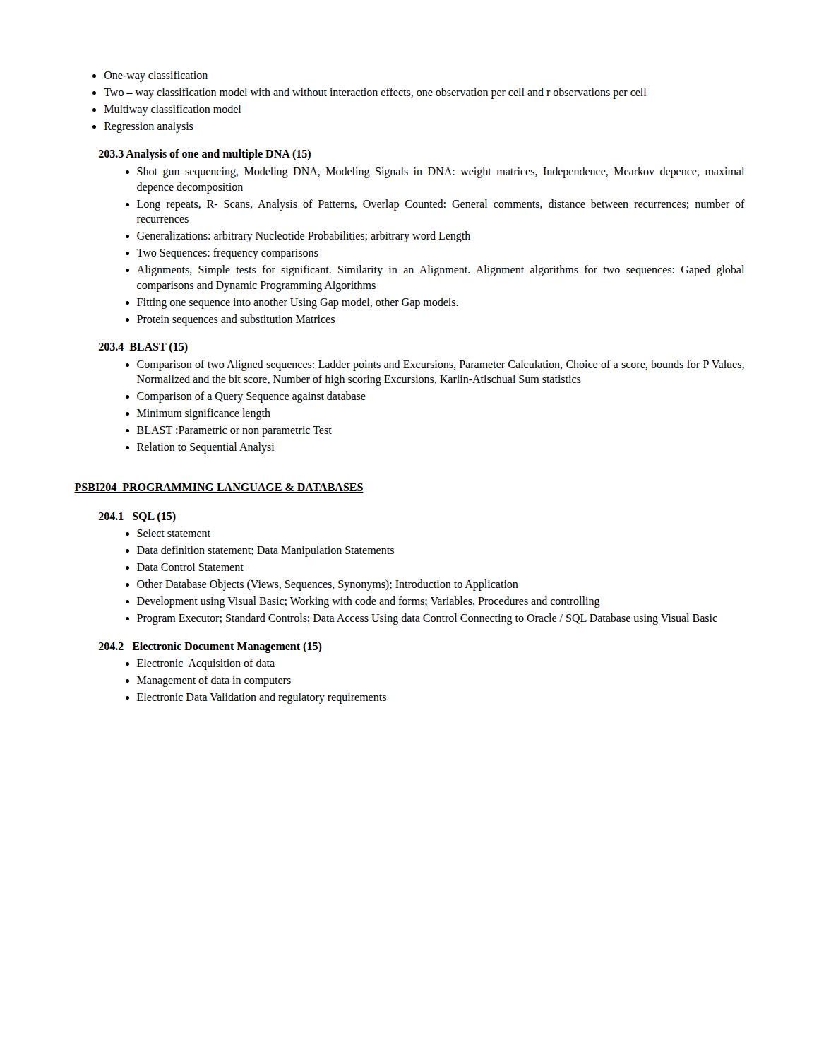One-way classification
Two – way classification model with and without interaction effects, one observation per cell and r observations per cell
Multiway classification model
Regression analysis
203.3 Analysis of one and multiple DNA (15)
Shot gun sequencing, Modeling DNA, Modeling Signals in DNA: weight matrices, Independence, Mearkov depence, maximal depence decomposition
Long repeats, R- Scans, Analysis of Patterns, Overlap Counted: General comments, distance between recurrences; number of recurrences
Generalizations: arbitrary Nucleotide Probabilities; arbitrary word Length
Two Sequences: frequency comparisons
Alignments, Simple tests for significant. Similarity in an Alignment. Alignment algorithms for two sequences: Gaped global comparisons and Dynamic Programming Algorithms
Fitting one sequence into another Using Gap model, other Gap models.
Protein sequences and substitution Matrices
203.4 BLAST (15)
Comparison of two Aligned sequences: Ladder points and Excursions, Parameter Calculation, Choice of a score, bounds for P Values, Normalized and the bit score, Number of high scoring Excursions, Karlin-Atlschual Sum statistics
Comparison of a Query Sequence against database
Minimum significance length
BLAST :Parametric or non parametric Test
Relation to Sequential Analysi
PSBI204 PROGRAMMING LANGUAGE & DATABASES
204.1 SQL (15)
Select statement
Data definition statement; Data Manipulation Statements
Data Control Statement
Other Database Objects (Views, Sequences, Synonyms); Introduction to Application
Development using Visual Basic; Working with code and forms; Variables, Procedures and controlling
Program Executor; Standard Controls; Data Access Using data Control Connecting to Oracle / SQL Database using Visual Basic
204.2 Electronic Document Management (15)
Electronic Acquisition of data
Management of data in computers
Electronic Data Validation and regulatory requirements